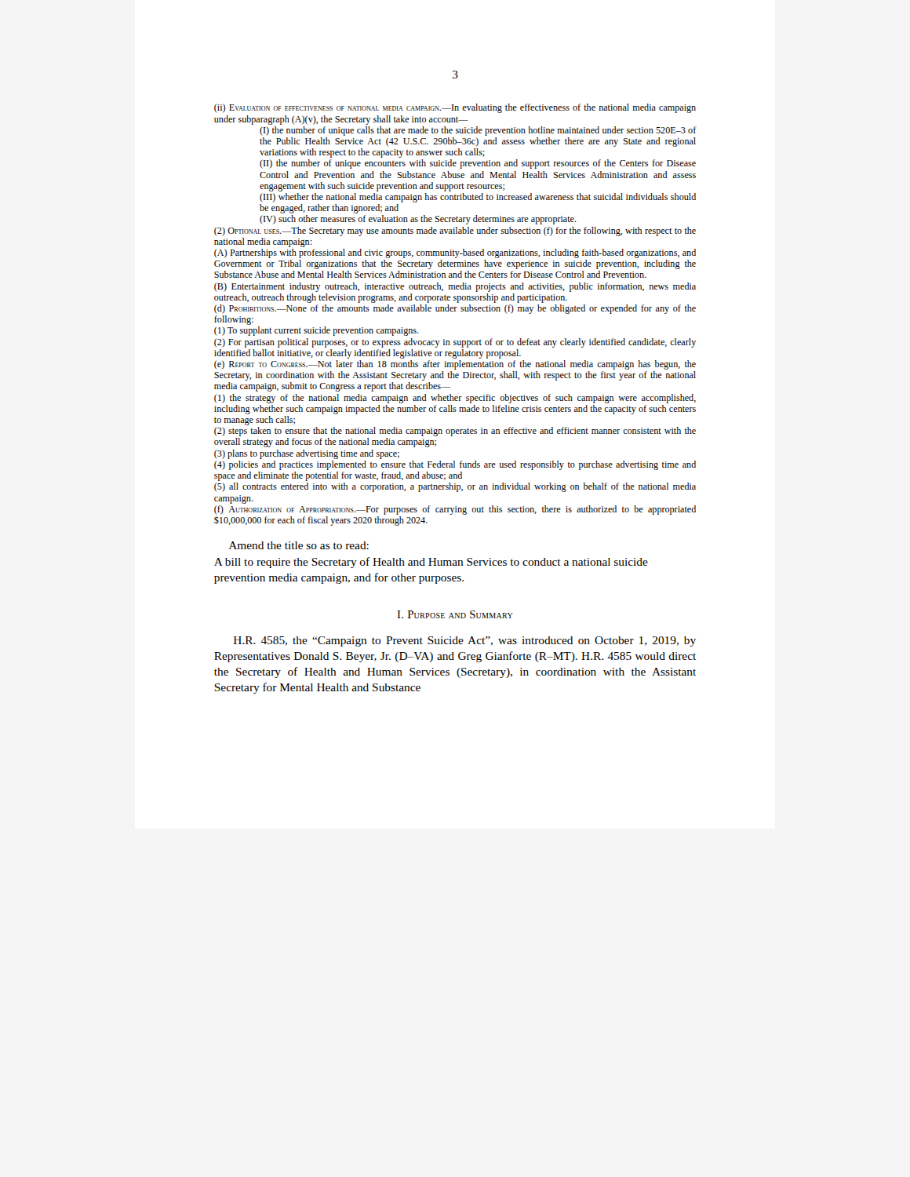3
(ii) Evaluation of effectiveness of national media campaign.—In evaluating the effectiveness of the national media campaign under subparagraph (A)(v), the Secretary shall take into account—
(I) the number of unique calls that are made to the suicide prevention hotline maintained under section 520E–3 of the Public Health Service Act (42 U.S.C. 290bb–36c) and assess whether there are any State and regional variations with respect to the capacity to answer such calls;
(II) the number of unique encounters with suicide prevention and support resources of the Centers for Disease Control and Prevention and the Substance Abuse and Mental Health Services Administration and assess engagement with such suicide prevention and support resources;
(III) whether the national media campaign has contributed to increased awareness that suicidal individuals should be engaged, rather than ignored; and
(IV) such other measures of evaluation as the Secretary determines are appropriate.
(2) Optional uses.—The Secretary may use amounts made available under subsection (f) for the following, with respect to the national media campaign:
(A) Partnerships with professional and civic groups, community-based organizations, including faith-based organizations, and Government or Tribal organizations that the Secretary determines have experience in suicide prevention, including the Substance Abuse and Mental Health Services Administration and the Centers for Disease Control and Prevention.
(B) Entertainment industry outreach, interactive outreach, media projects and activities, public information, news media outreach, outreach through television programs, and corporate sponsorship and participation.
(d) Prohibitions.—None of the amounts made available under subsection (f) may be obligated or expended for any of the following:
(1) To supplant current suicide prevention campaigns.
(2) For partisan political purposes, or to express advocacy in support of or to defeat any clearly identified candidate, clearly identified ballot initiative, or clearly identified legislative or regulatory proposal.
(e) Report to Congress.—Not later than 18 months after implementation of the national media campaign has begun, the Secretary, in coordination with the Assistant Secretary and the Director, shall, with respect to the first year of the national media campaign, submit to Congress a report that describes—
(1) the strategy of the national media campaign and whether specific objectives of such campaign were accomplished, including whether such campaign impacted the number of calls made to lifeline crisis centers and the capacity of such centers to manage such calls;
(2) steps taken to ensure that the national media campaign operates in an effective and efficient manner consistent with the overall strategy and focus of the national media campaign;
(3) plans to purchase advertising time and space;
(4) policies and practices implemented to ensure that Federal funds are used responsibly to purchase advertising time and space and eliminate the potential for waste, fraud, and abuse; and
(5) all contracts entered into with a corporation, a partnership, or an individual working on behalf of the national media campaign.
(f) Authorization of Appropriations.—For purposes of carrying out this section, there is authorized to be appropriated $10,000,000 for each of fiscal years 2020 through 2024.
Amend the title so as to read:
A bill to require the Secretary of Health and Human Services to conduct a national suicide prevention media campaign, and for other purposes.
I. Purpose and Summary
H.R. 4585, the “Campaign to Prevent Suicide Act”, was introduced on October 1, 2019, by Representatives Donald S. Beyer, Jr. (D–VA) and Greg Gianforte (R–MT). H.R. 4585 would direct the Secretary of Health and Human Services (Secretary), in coordination with the Assistant Secretary for Mental Health and Substance